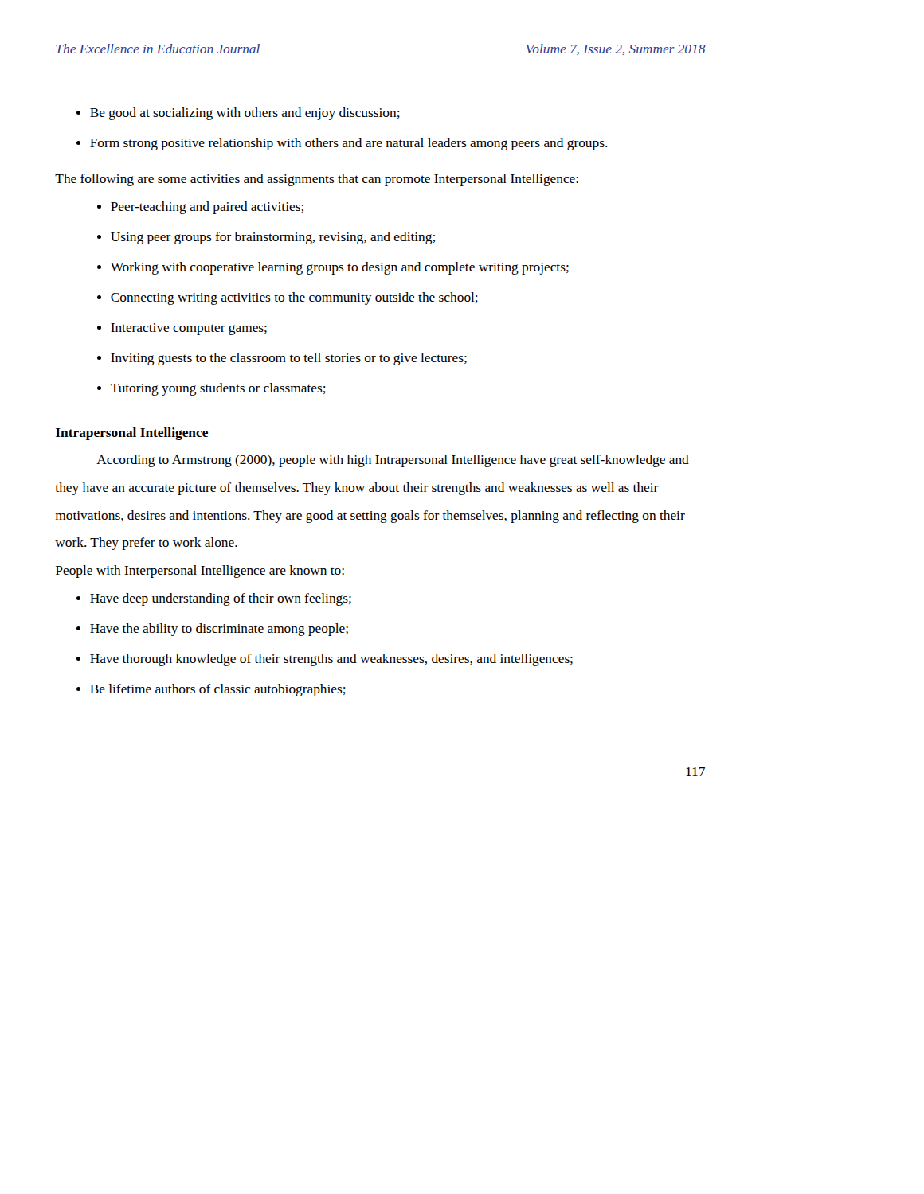The Excellence in Education Journal
Volume 7, Issue 2, Summer 2018
Be good at socializing with others and enjoy discussion;
Form strong positive relationship with others and are natural leaders among peers and groups.
The following are some activities and assignments that can promote Interpersonal Intelligence:
Peer-teaching and paired activities;
Using peer groups for brainstorming, revising, and editing;
Working with cooperative learning groups to design and complete writing projects;
Connecting writing activities to the community outside the school;
Interactive computer games;
Inviting guests to the classroom to tell stories or to give lectures;
Tutoring young students or classmates;
Intrapersonal Intelligence
According to Armstrong (2000), people with high Intrapersonal Intelligence have great self-knowledge and they have an accurate picture of themselves. They know about their strengths and weaknesses as well as their motivations, desires and intentions. They are good at setting goals for themselves, planning and reflecting on their work. They prefer to work alone.
People with Interpersonal Intelligence are known to:
Have deep understanding of their own feelings;
Have the ability to discriminate among people;
Have thorough knowledge of their strengths and weaknesses, desires, and intelligences;
Be lifetime authors of classic autobiographies;
117